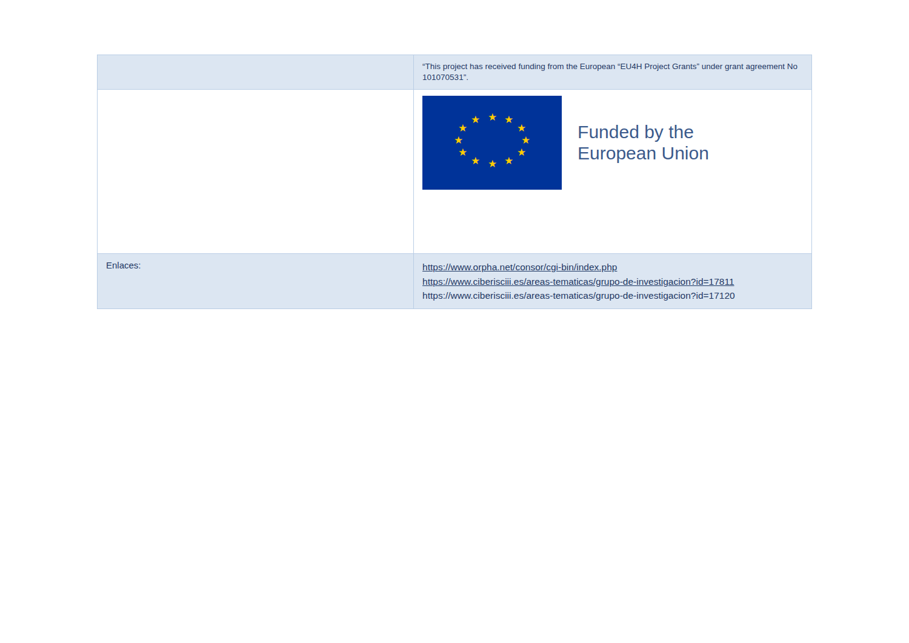| | “This project has received funding from the European “EU4H Project Grants” under grant agreement No 101070531”. |
| | ★ ★ ★ ★ ★ ★ ★ ★ ★ ★ ★ ★ Funded by the European Union |
| Enlaces: | https://www.orpha.net/consor/cgi-bin/index.php https://www.ciberisciii.es/areas-tematicas/grupo-de-investigacion?id=17811 https://www.ciberisciii.es/areas-tematicas/grupo-de-investigacion?id=17120 |